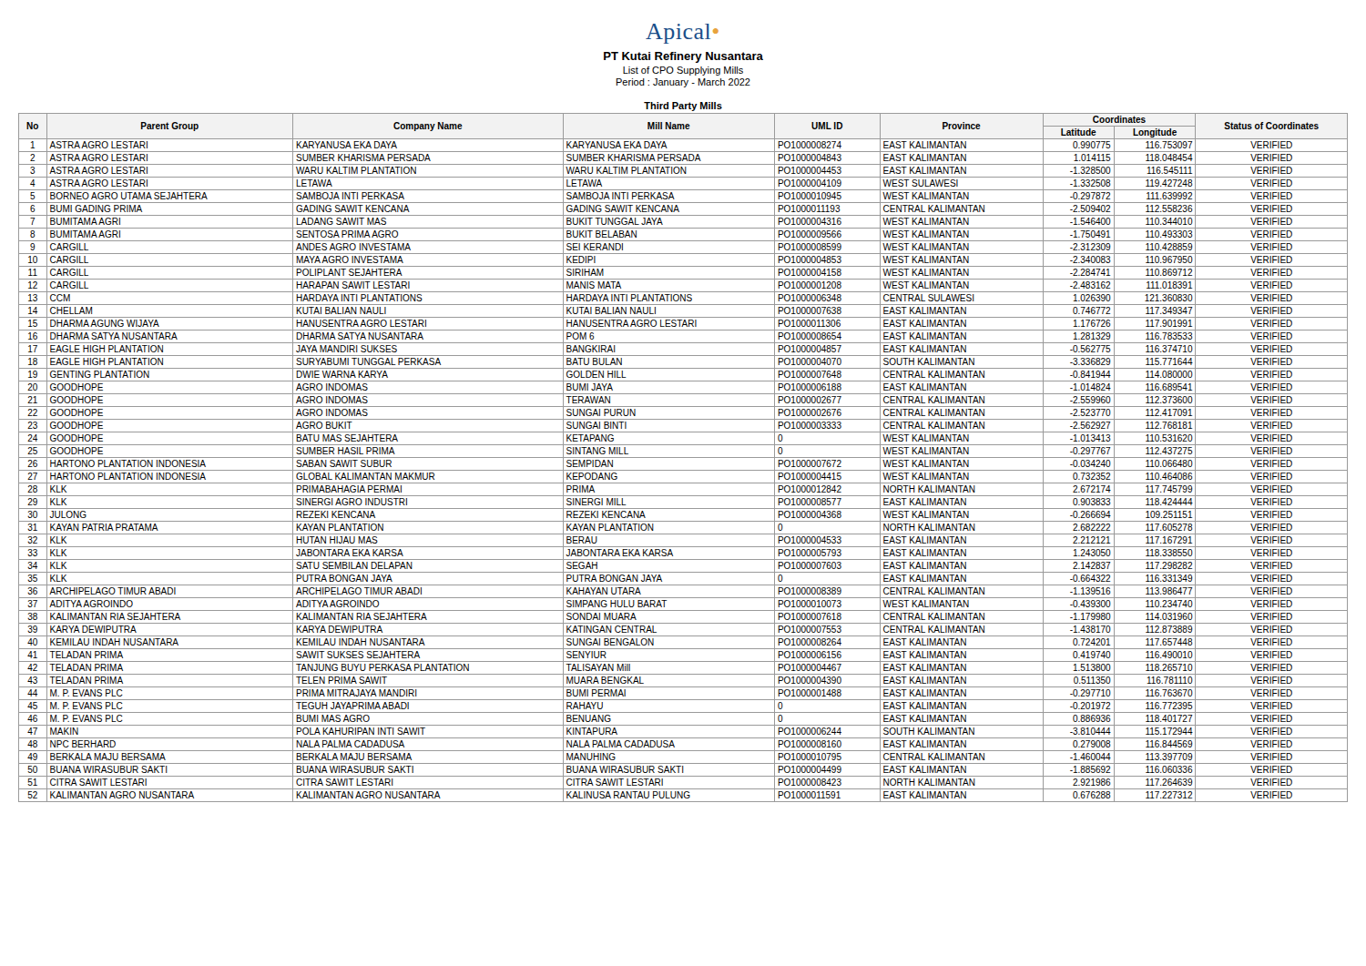Apical•
PT Kutai Refinery Nusantara
List of CPO Supplying Mills
Period : January - March 2022
Third Party Mills
| No | Parent Group | Company Name | Mill Name | UML ID | Province | Coordinates | Status of Coordinates |
| --- | --- | --- | --- | --- | --- | --- | --- |
| Latitude | Longitude |
| 1 | ASTRA AGRO LESTARI | KARYANUSA EKA DAYA | KARYANUSA EKA DAYA | PO1000008274 | EAST KALIMANTAN | 0.990775 | 116.753097 | VERIFIED |
| 2 | ASTRA AGRO LESTARI | SUMBER KHARISMA PERSADA | SUMBER KHARISMA PERSADA | PO1000004843 | EAST KALIMANTAN | 1.014115 | 118.048454 | VERIFIED |
| 3 | ASTRA AGRO LESTARI | WARU KALTIM PLANTATION | WARU KALTIM PLANTATION | PO1000004453 | EAST KALIMANTAN | -1.328500 | 116.545111 | VERIFIED |
| 4 | ASTRA AGRO LESTARI | LETAWA | LETAWA | PO1000004109 | WEST SULAWESI | -1.332508 | 119.427248 | VERIFIED |
| 5 | BORNEO AGRO UTAMA SEJAHTERA | SAMBOJA INTI PERKASA | SAMBOJA INTI PERKASA | PO1000010945 | WEST KALIMANTAN | -0.297872 | 111.639992 | VERIFIED |
| 6 | BUMI GADING PRIMA | GADING SAWIT KENCANA | GADING SAWIT KENCANA | PO1000011193 | CENTRAL KALIMANTAN | -2.509402 | 112.558236 | VERIFIED |
| 7 | BUMITAMA AGRI | LADANG SAWIT MAS | BUKIT TUNGGAL JAYA | PO1000004316 | WEST KALIMANTAN | -1.546400 | 110.344010 | VERIFIED |
| 8 | BUMITAMA AGRI | SENTOSA PRIMA AGRO | BUKIT BELABAN | PO1000009566 | WEST KALIMANTAN | -1.750491 | 110.493303 | VERIFIED |
| 9 | CARGILL | ANDES AGRO INVESTAMA | SEI KERANDI | PO1000008599 | WEST KALIMANTAN | -2.312309 | 110.428859 | VERIFIED |
| 10 | CARGILL | MAYA AGRO INVESTAMA | KEDIPI | PO1000004853 | WEST KALIMANTAN | -2.340083 | 110.967950 | VERIFIED |
| 11 | CARGILL | POLIPLANT SEJAHTERA | SIRIHAM | PO1000004158 | WEST KALIMANTAN | -2.284741 | 110.869712 | VERIFIED |
| 12 | CARGILL | HARAPAN SAWIT LESTARI | MANIS MATA | PO1000001208 | WEST KALIMANTAN | -2.483162 | 111.018391 | VERIFIED |
| 13 | CCM | HARDAYA INTI PLANTATIONS | HARDAYA INTI PLANTATIONS | PO1000006348 | CENTRAL SULAWESI | 1.026390 | 121.360830 | VERIFIED |
| 14 | CHELLAM | KUTAI BALIAN NAULI | KUTAI BALIAN NAULI | PO1000007638 | EAST KALIMANTAN | 0.746772 | 117.349347 | VERIFIED |
| 15 | DHARMA AGUNG WIJAYA | HANUSENTRA AGRO LESTARI | HANUSENTRA AGRO LESTARI | PO1000011306 | EAST KALIMANTAN | 1.176726 | 117.901991 | VERIFIED |
| 16 | DHARMA SATYA NUSANTARA | DHARMA SATYA NUSANTARA | POM 6 | PO1000008654 | EAST KALIMANTAN | 1.281329 | 116.783533 | VERIFIED |
| 17 | EAGLE HIGH PLANTATION | JAYA MANDIRI SUKSES | BANGKIRAI | PO1000004857 | EAST KALIMANTAN | -0.562775 | 116.374710 | VERIFIED |
| 18 | EAGLE HIGH PLANTATION | SURYABUMI TUNGGAL PERKASA | BATU BULAN | PO1000004070 | SOUTH KALIMANTAN | -3.336829 | 115.771644 | VERIFIED |
| 19 | GENTING PLANTATION | DWIE WARNA KARYA | GOLDEN HILL | PO1000007648 | CENTRAL KALIMANTAN | -0.841944 | 114.080000 | VERIFIED |
| 20 | GOODHOPE | AGRO INDOMAS | BUMI JAYA | PO1000006188 | EAST KALIMANTAN | -1.014824 | 116.689541 | VERIFIED |
| 21 | GOODHOPE | AGRO INDOMAS | TERAWAN | PO1000002677 | CENTRAL KALIMANTAN | -2.559960 | 112.373600 | VERIFIED |
| 22 | GOODHOPE | AGRO INDOMAS | SUNGAI PURUN | PO1000002676 | CENTRAL KALIMANTAN | -2.523770 | 112.417091 | VERIFIED |
| 23 | GOODHOPE | AGRO BUKIT | SUNGAI BINTI | PO1000003333 | CENTRAL KALIMANTAN | -2.562927 | 112.768181 | VERIFIED |
| 24 | GOODHOPE | BATU MAS SEJAHTERA | KETAPANG | 0 | WEST KALIMANTAN | -1.013413 | 110.531620 | VERIFIED |
| 25 | GOODHOPE | SUMBER HASIL PRIMA | SINTANG MILL | 0 | WEST KALIMANTAN | -0.297767 | 112.437275 | VERIFIED |
| 26 | HARTONO PLANTATION INDONESIA | SABAN SAWIT SUBUR | SEMPIDAN | PO1000007672 | WEST KALIMANTAN | -0.034240 | 110.066480 | VERIFIED |
| 27 | HARTONO PLANTATION INDONESIA | GLOBAL KALIMANTAN MAKMUR | KEPODANG | PO1000004415 | WEST KALIMANTAN | 0.732352 | 110.464086 | VERIFIED |
| 28 | KLK | PRIMABAHAGIA PERMAI | PRIMA | PO1000012842 | NORTH KALIMANTAN | 2.672174 | 117.745799 | VERIFIED |
| 29 | KLK | SINERGI AGRO INDUSTRI | SINERGI MILL | PO1000008577 | EAST KALIMANTAN | 0.903833 | 118.424444 | VERIFIED |
| 30 | JULONG | REZEKI KENCANA | REZEKI KENCANA | PO1000004368 | WEST KALIMANTAN | -0.266694 | 109.251151 | VERIFIED |
| 31 | KAYAN PATRIA PRATAMA | KAYAN PLANTATION | KAYAN PLANTATION | 0 | NORTH KALIMANTAN | 2.682222 | 117.605278 | VERIFIED |
| 32 | KLK | HUTAN HIJAU MAS | BERAU | PO1000004533 | EAST KALIMANTAN | 2.212121 | 117.167291 | VERIFIED |
| 33 | KLK | JABONTARA EKA KARSA | JABONTARA EKA KARSA | PO1000005793 | EAST KALIMANTAN | 1.243050 | 118.338550 | VERIFIED |
| 34 | KLK | SATU SEMBILAN DELAPAN | SEGAH | PO1000007603 | EAST KALIMANTAN | 2.142837 | 117.298282 | VERIFIED |
| 35 | KLK | PUTRA BONGAN JAYA | PUTRA BONGAN JAYA | 0 | EAST KALIMANTAN | -0.664322 | 116.331349 | VERIFIED |
| 36 | ARCHIPELAGO TIMUR ABADI | ARCHIPELAGO TIMUR ABADI | KAHAYAN UTARA | PO1000008389 | CENTRAL KALIMANTAN | -1.139516 | 113.986477 | VERIFIED |
| 37 | ADITYA AGROINDO | ADITYA AGROINDO | SIMPANG HULU BARAT | PO1000010073 | WEST KALIMANTAN | -0.439300 | 110.234740 | VERIFIED |
| 38 | KALIMANTAN RIA SEJAHTERA | KALIMANTAN RIA SEJAHTERA | SONDAI MUARA | PO1000007618 | CENTRAL KALIMANTAN | -1.179980 | 114.031960 | VERIFIED |
| 39 | KARYA DEWIPUTRA | KARYA DEWIPUTRA | KATINGAN CENTRAL | PO1000007553 | CENTRAL KALIMANTAN | -1.438170 | 112.873889 | VERIFIED |
| 40 | KEMILAU INDAH NUSANTARA | KEMILAU INDAH NUSANTARA | SUNGAI BENGALON | PO1000008264 | EAST KALIMANTAN | 0.724201 | 117.657448 | VERIFIED |
| 41 | TELADAN PRIMA | SAWIT SUKSES SEJAHTERA | SENYIUR | PO1000006156 | EAST KALIMANTAN | 0.419740 | 116.490010 | VERIFIED |
| 42 | TELADAN PRIMA | TANJUNG BUYU PERKASA PLANTATION | TALISAYAN Mill | PO1000004467 | EAST KALIMANTAN | 1.513800 | 118.265710 | VERIFIED |
| 43 | TELADAN PRIMA | TELEN PRIMA SAWIT | MUARA BENGKAL | PO1000004390 | EAST KALIMANTAN | 0.511350 | 116.781110 | VERIFIED |
| 44 | M. P. EVANS PLC | PRIMA MITRAJAYA MANDIRI | BUMI PERMAI | PO1000001488 | EAST KALIMANTAN | -0.297710 | 116.763670 | VERIFIED |
| 45 | M. P. EVANS PLC | TEGUH JAYAPRIMA ABADI | RAHAYU | 0 | EAST KALIMANTAN | -0.201972 | 116.772395 | VERIFIED |
| 46 | M. P. EVANS PLC | BUMI MAS AGRO | BENUANG | 0 | EAST KALIMANTAN | 0.886936 | 118.401727 | VERIFIED |
| 47 | MAKIN | POLA KAHURIPAN INTI SAWIT | KINTAPURA | PO1000006244 | SOUTH KALIMANTAN | -3.810444 | 115.172944 | VERIFIED |
| 48 | NPC BERHARD | NALA PALMA CADADUSA | NALA PALMA CADADUSA | PO1000008160 | EAST KALIMANTAN | 0.279008 | 116.844569 | VERIFIED |
| 49 | BERKALA MAJU BERSAMA | BERKALA MAJU BERSAMA | MANUHING | PO1000010795 | CENTRAL KALIMANTAN | -1.460044 | 113.397709 | VERIFIED |
| 50 | BUANA WIRASUBUR SAKTI | BUANA WIRASUBUR SAKTI | BUANA WIRASUBUR SAKTI | PO1000004499 | EAST KALIMANTAN | -1.885692 | 116.060336 | VERIFIED |
| 51 | CITRA SAWIT LESTARI | CITRA SAWIT LESTARI | CITRA SAWIT LESTARI | PO1000008423 | NORTH KALIMANTAN | 2.921986 | 117.264639 | VERIFIED |
| 52 | KALIMANTAN AGRO NUSANTARA | KALIMANTAN AGRO NUSANTARA | KALINUSA RANTAU PULUNG | PO1000011591 | EAST KALIMANTAN | 0.676288 | 117.227312 | VERIFIED |